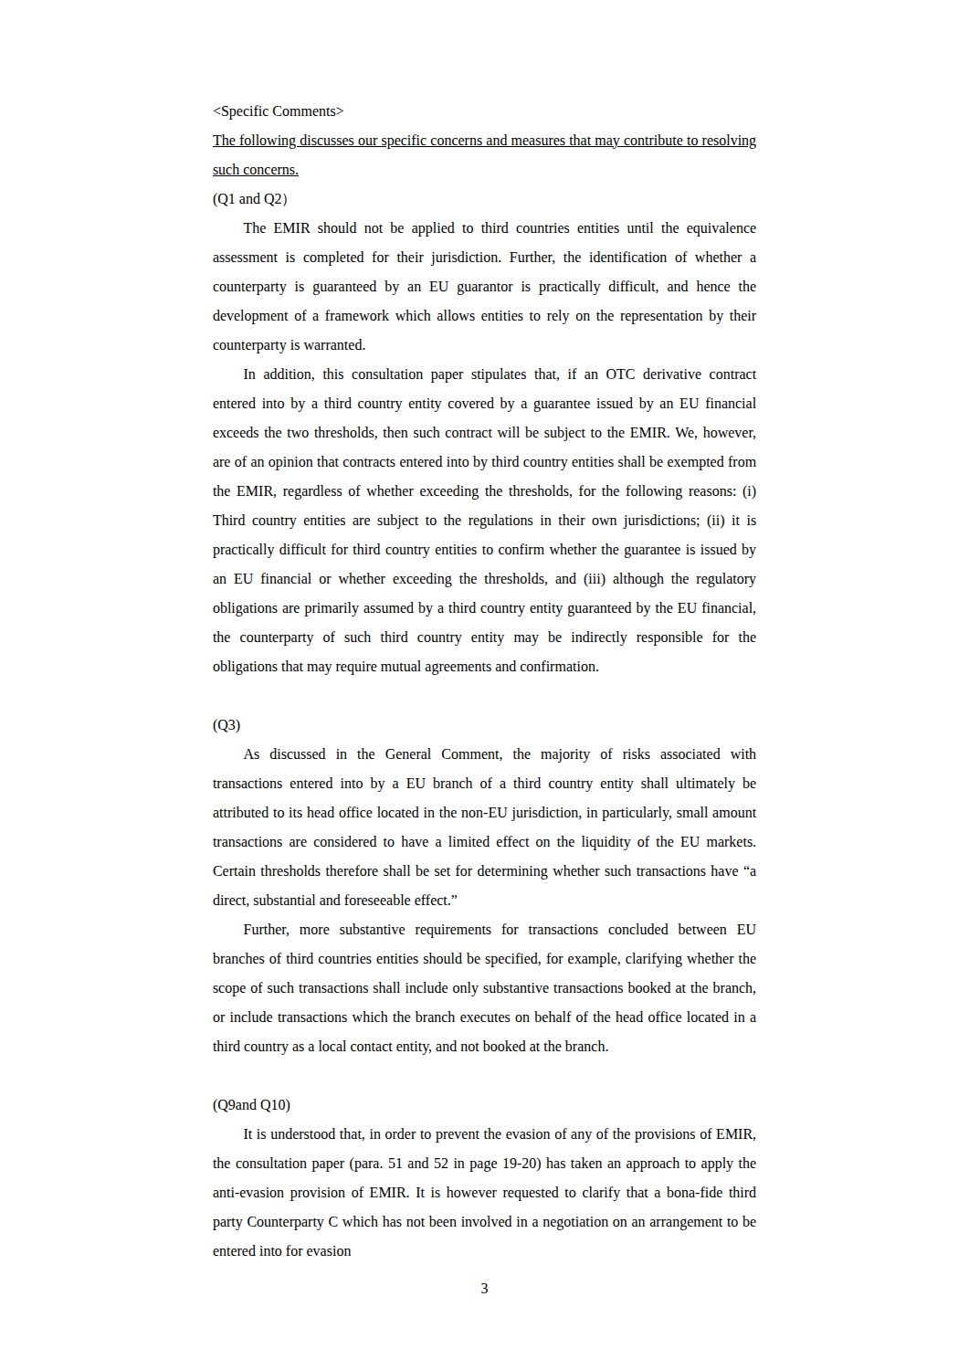<Specific Comments>
The following discusses our specific concerns and measures that may contribute to resolving such concerns.
(Q1 and Q2）
The EMIR should not be applied to third countries entities until the equivalence assessment is completed for their jurisdiction. Further, the identification of whether a counterparty is guaranteed by an EU guarantor is practically difficult, and hence the development of a framework which allows entities to rely on the representation by their counterparty is warranted.
In addition, this consultation paper stipulates that, if an OTC derivative contract entered into by a third country entity covered by a guarantee issued by an EU financial exceeds the two thresholds, then such contract will be subject to the EMIR. We, however, are of an opinion that contracts entered into by third country entities shall be exempted from the EMIR, regardless of whether exceeding the thresholds, for the following reasons: (i) Third country entities are subject to the regulations in their own jurisdictions; (ii) it is practically difficult for third country entities to confirm whether the guarantee is issued by an EU financial or whether exceeding the thresholds, and (iii) although the regulatory obligations are primarily assumed by a third country entity guaranteed by the EU financial, the counterparty of such third country entity may be indirectly responsible for the obligations that may require mutual agreements and confirmation.
(Q3)
As discussed in the General Comment, the majority of risks associated with transactions entered into by a EU branch of a third country entity shall ultimately be attributed to its head office located in the non-EU jurisdiction, in particularly, small amount transactions are considered to have a limited effect on the liquidity of the EU markets. Certain thresholds therefore shall be set for determining whether such transactions have “a direct, substantial and foreseeable effect.”
Further, more substantive requirements for transactions concluded between EU branches of third countries entities should be specified, for example, clarifying whether the scope of such transactions shall include only substantive transactions booked at the branch, or include transactions which the branch executes on behalf of the head office located in a third country as a local contact entity, and not booked at the branch.
(Q9and Q10)
It is understood that, in order to prevent the evasion of any of the provisions of EMIR, the consultation paper (para. 51 and 52 in page 19-20) has taken an approach to apply the anti-evasion provision of EMIR. It is however requested to clarify that a bona-fide third party Counterparty C which has not been involved in a negotiation on an arrangement to be entered into for evasion
3